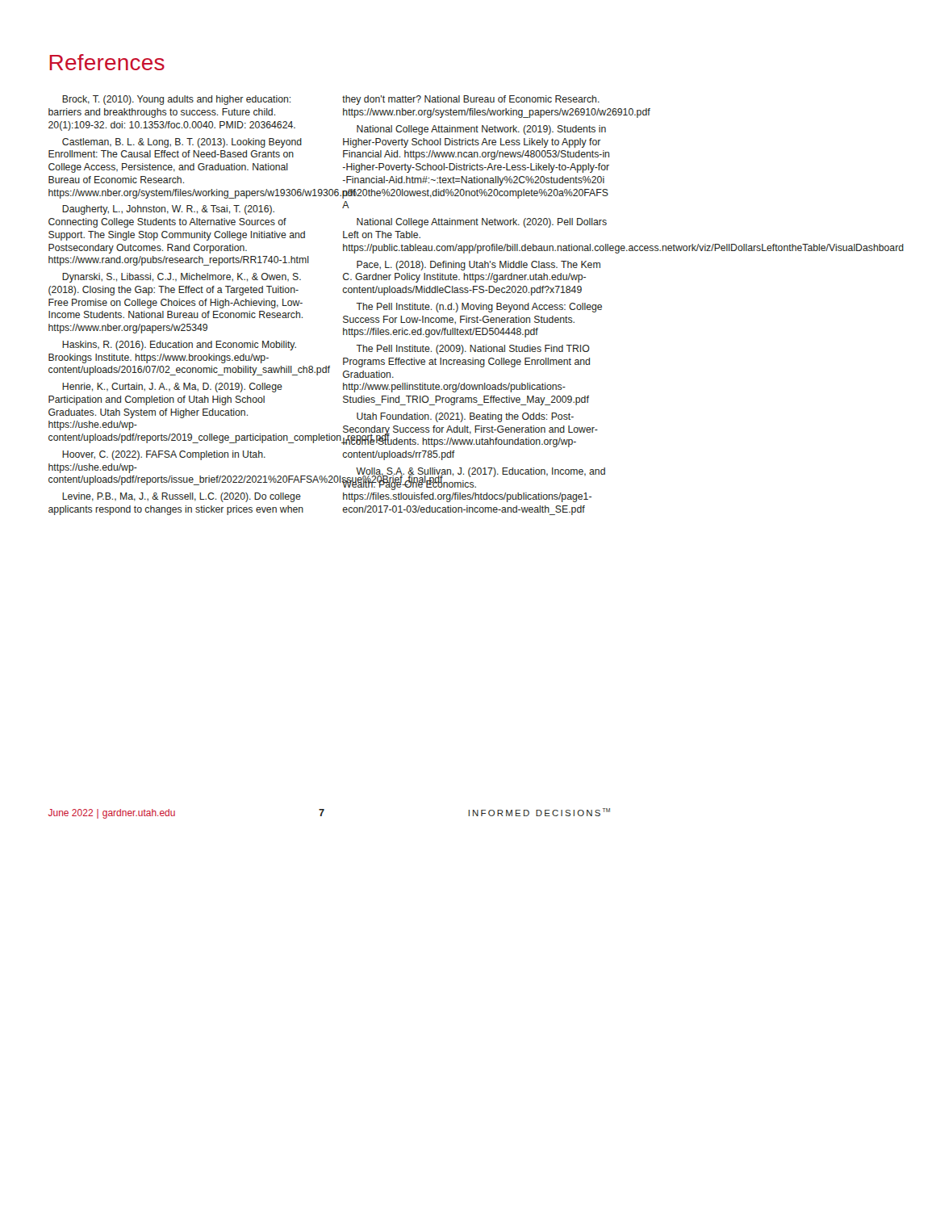References
Brock, T. (2010). Young adults and higher education: barriers and breakthroughs to success. Future child. 20(1):109-32. doi: 10.1353/foc.0.0040. PMID: 20364624.
Castleman, B. L. & Long, B. T. (2013). Looking Beyond Enrollment: The Causal Effect of Need-Based Grants on College Access, Persistence, and Graduation. National Bureau of Economic Research. https://www.nber.org/system/files/working_papers/w19306/w19306.pdf
Daugherty, L., Johnston, W. R., & Tsai, T. (2016). Connecting College Students to Alternative Sources of Support. The Single Stop Community College Initiative and Postsecondary Outcomes. Rand Corporation. https://www.rand.org/pubs/research_reports/RR1740-1.html
Dynarski, S., Libassi, C.J., Michelmore, K., & Owen, S. (2018). Closing the Gap: The Effect of a Targeted Tuition-Free Promise on College Choices of High-Achieving, Low-Income Students. National Bureau of Economic Research. https://www.nber.org/papers/w25349
Haskins, R. (2016). Education and Economic Mobility. Brookings Institute. https://www.brookings.edu/wp-content/uploads/2016/07/02_economic_mobility_sawhill_ch8.pdf
Henrie, K., Curtain, J. A., & Ma, D. (2019). College Participation and Completion of Utah High School Graduates. Utah System of Higher Education. https://ushe.edu/wp-content/uploads/pdf/reports/2019_college_participation_completion_report.pdf
Hoover, C. (2022). FAFSA Completion in Utah. https://ushe.edu/wp-content/uploads/pdf/reports/issue_brief/2022/2021%20FAFSA%20Issue%20Brief_final.pdf
Levine, P.B., Ma, J., & Russell, L.C. (2020). Do college applicants respond to changes in sticker prices even when they don't matter? National Bureau of Economic Research. https://www.nber.org/system/files/working_papers/w26910/w26910.pdf
National College Attainment Network. (2019). Students in Higher-Poverty School Districts Are Less Likely to Apply for Financial Aid. https://www.ncan.org/news/480053/Students-in-Higher-Poverty-School-Districts-Are-Less-Likely-to-Apply-for-Financial-Aid.htm#:~:text=Nationally%2C%20students%20in%20the%20lowest,did%20not%20complete%20a%20FAFSA
National College Attainment Network. (2020). Pell Dollars Left on The Table. https://public.tableau.com/app/profile/bill.debaun.national.college.access.network/viz/PellDollarsLeftontheTable/VisualDashboard
Pace, L. (2018). Defining Utah's Middle Class. The Kem C. Gardner Policy Institute. https://gardner.utah.edu/wp-content/uploads/MiddleClass-FS-Dec2020.pdf?x71849
The Pell Institute. (n.d.) Moving Beyond Access: College Success For Low-Income, First-Generation Students. https://files.eric.ed.gov/fulltext/ED504448.pdf
The Pell Institute. (2009). National Studies Find TRIO Programs Effective at Increasing College Enrollment and Graduation. http://www.pellinstitute.org/downloads/publications-Studies_Find_TRIO_Programs_Effective_May_2009.pdf
Utah Foundation. (2021). Beating the Odds: Post-Secondary Success for Adult, First-Generation and Lower-Income Students. https://www.utahfoundation.org/wp-content/uploads/rr785.pdf
Wolla, S.A. & Sullivan, J. (2017). Education, Income, and Wealth. Page One Economics. https://files.stlouisfed.org/files/htdocs/publications/page1-econ/2017-01-03/education-income-and-wealth_SE.pdf
June 2022|gardner.utah.edu
7
INFORMED DECISIONSTM